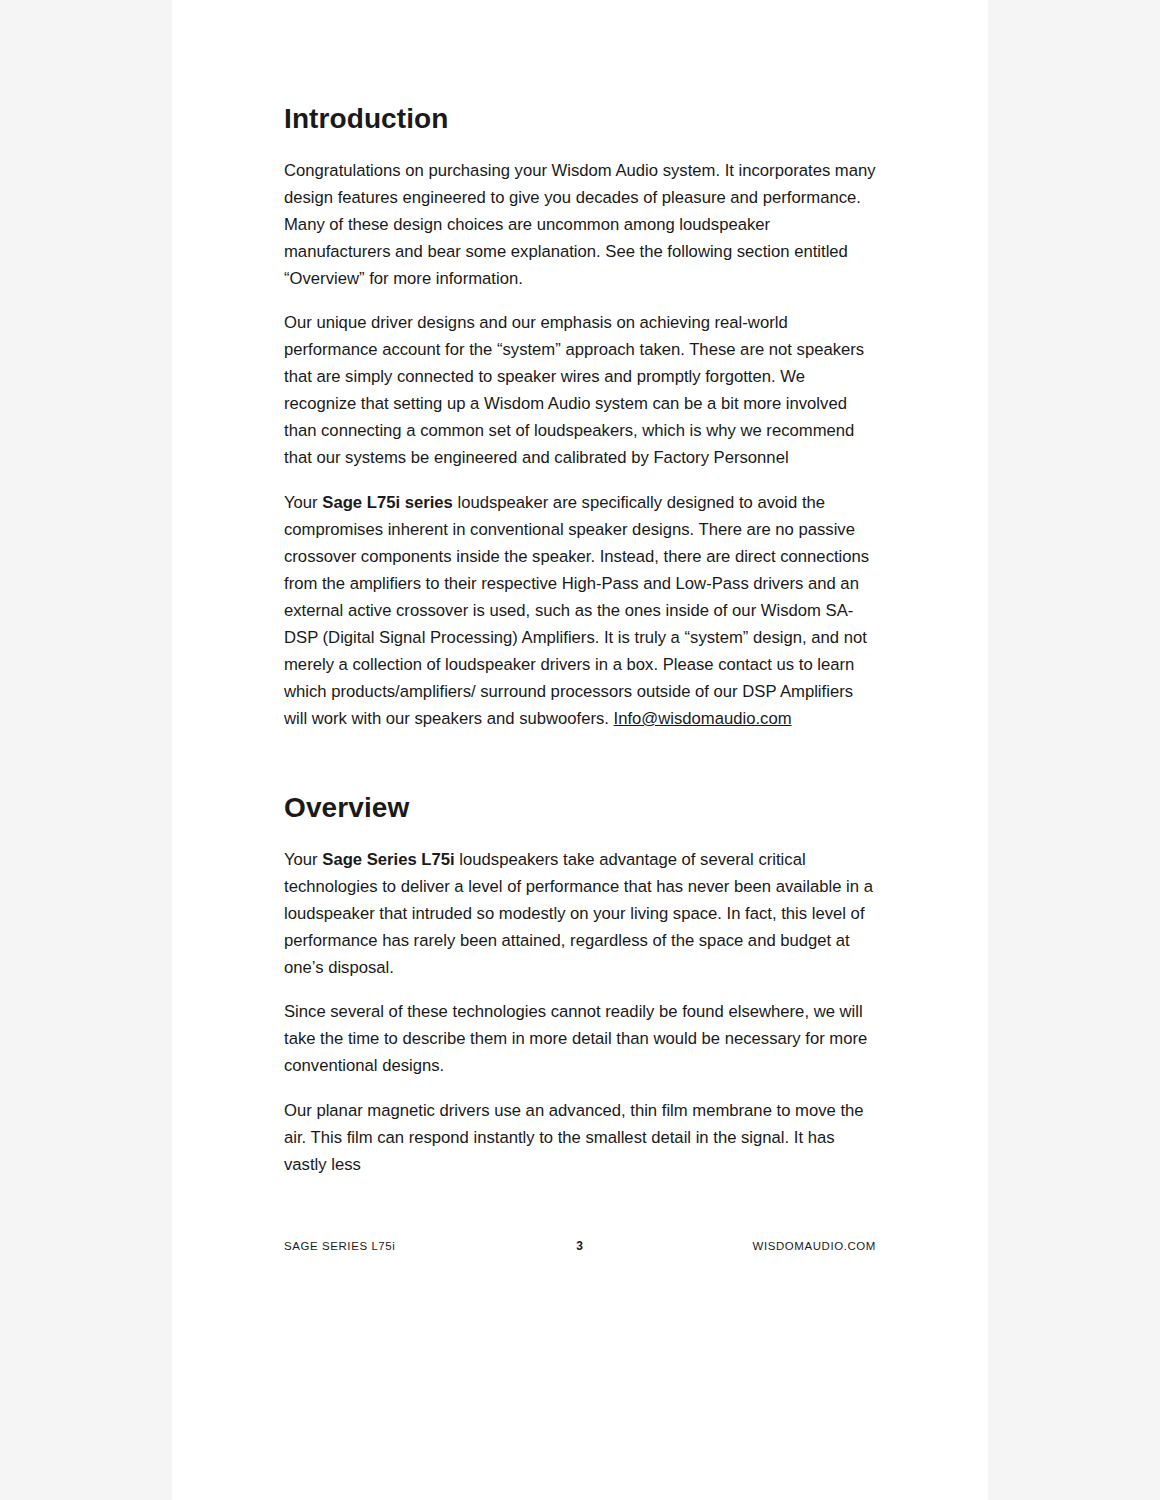Introduction
Congratulations on purchasing your Wisdom Audio system. It incorporates many design features engineered to give you decades of pleasure and performance. Many of these design choices are uncommon among loudspeaker manufacturers and bear some explanation. See the following section entitled “Overview” for more information.
Our unique driver designs and our emphasis on achieving real-world performance account for the “system” approach taken. These are not speakers that are simply connected to speaker wires and promptly forgotten. We recognize that setting up a Wisdom Audio system can be a bit more involved than connecting a common set of loudspeakers, which is why we recommend that our systems be engineered and calibrated by Factory Personnel
Your Sage L75i series loudspeaker are specifically designed to avoid the compromises inherent in conventional speaker designs. There are no passive crossover components inside the speaker. Instead, there are direct connections from the amplifiers to their respective High-Pass and Low-Pass drivers and an external active crossover is used, such as the ones inside of our Wisdom SA-DSP (Digital Signal Processing) Amplifiers. It is truly a “system” design, and not merely a collection of loudspeaker drivers in a box. Please contact us to learn which products/amplifiers/ surround processors outside of our DSP Amplifiers will work with our speakers and subwoofers. Info@wisdomaudio.com
Overview
Your Sage Series L75i loudspeakers take advantage of several critical technologies to deliver a level of performance that has never been available in a loudspeaker that intruded so modestly on your living space. In fact, this level of performance has rarely been attained, regardless of the space and budget at one’s disposal.
Since several of these technologies cannot readily be found elsewhere, we will take the time to describe them in more detail than would be necessary for more conventional designs.
Our planar magnetic drivers use an advanced, thin film membrane to move the air. This film can respond instantly to the smallest detail in the signal. It has vastly less
SAGE SERIES L75i
3
WISDOMAUDIO.COM